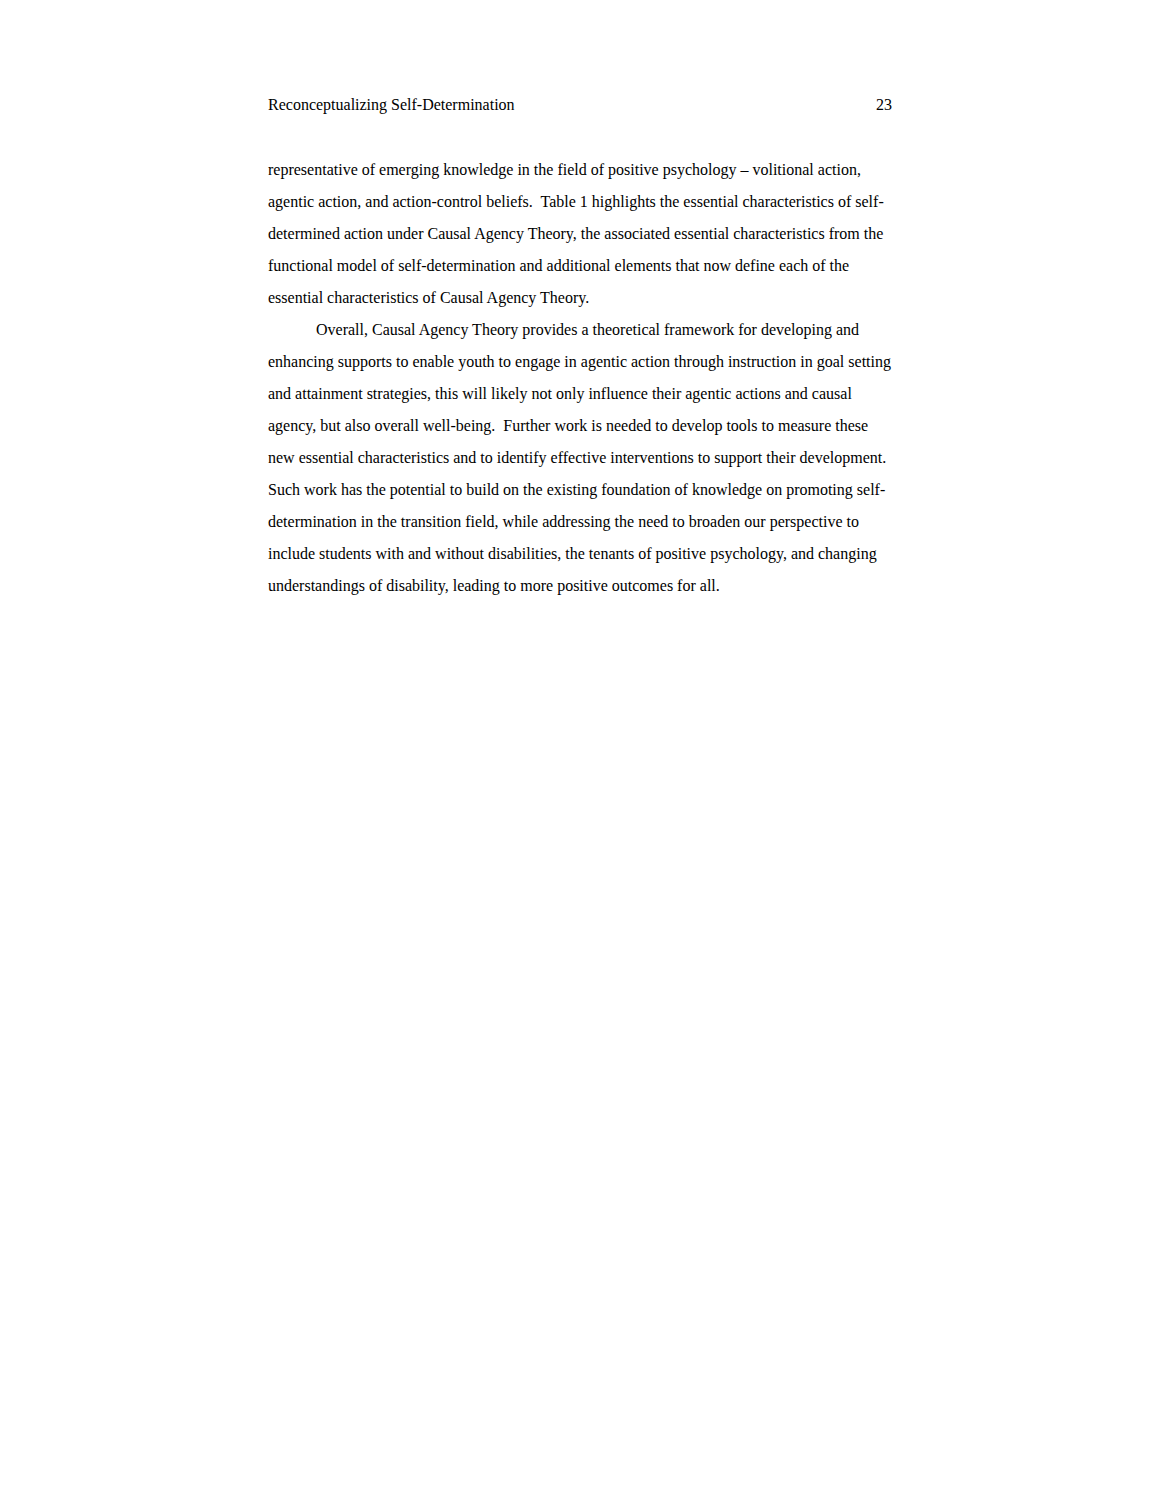Reconceptualizing Self-Determination 23
representative of emerging knowledge in the field of positive psychology – volitional action, agentic action, and action-control beliefs. Table 1 highlights the essential characteristics of self-determined action under Causal Agency Theory, the associated essential characteristics from the functional model of self-determination and additional elements that now define each of the essential characteristics of Causal Agency Theory.
Overall, Causal Agency Theory provides a theoretical framework for developing and enhancing supports to enable youth to engage in agentic action through instruction in goal setting and attainment strategies, this will likely not only influence their agentic actions and causal agency, but also overall well-being. Further work is needed to develop tools to measure these new essential characteristics and to identify effective interventions to support their development. Such work has the potential to build on the existing foundation of knowledge on promoting self-determination in the transition field, while addressing the need to broaden our perspective to include students with and without disabilities, the tenants of positive psychology, and changing understandings of disability, leading to more positive outcomes for all.